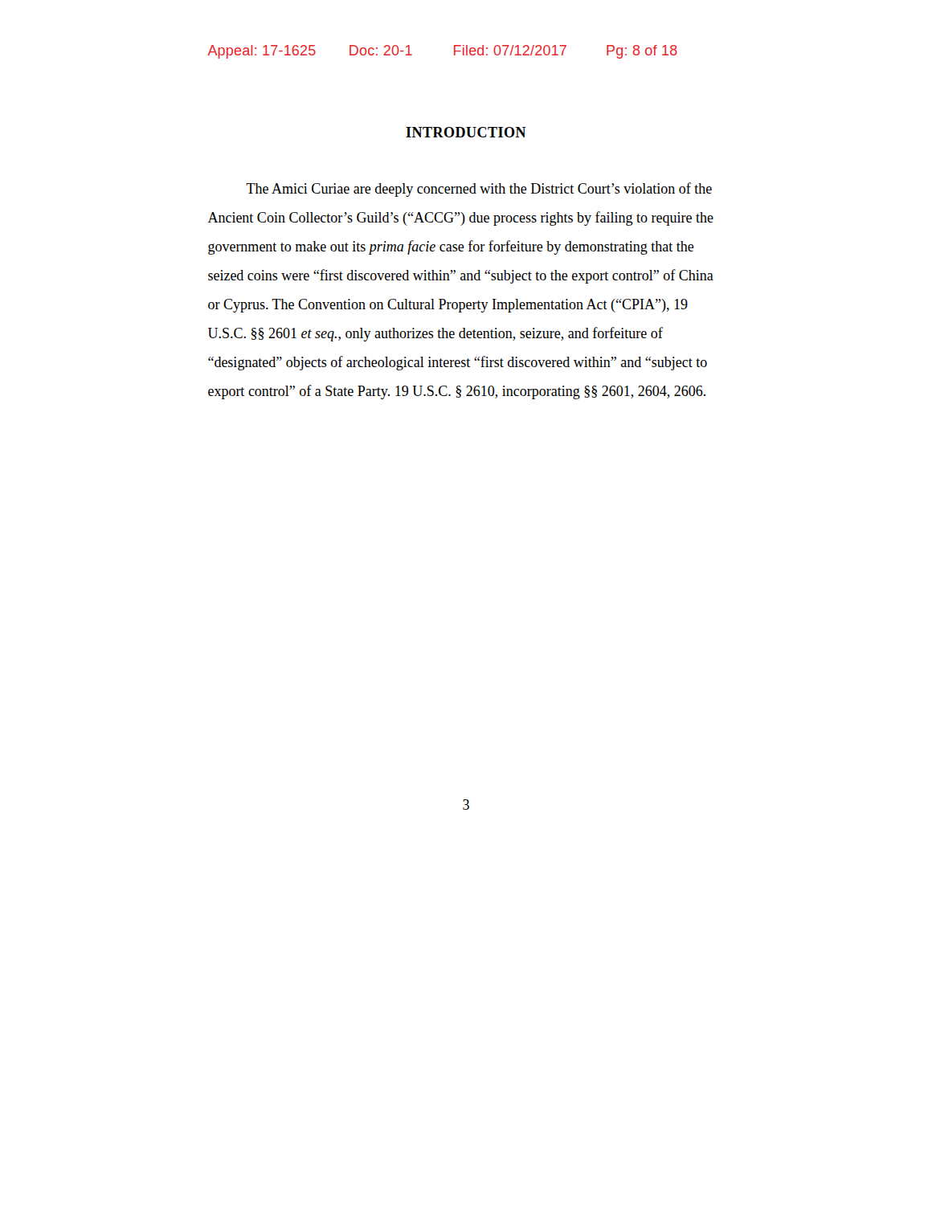Appeal: 17-1625 Doc: 20-1 Filed: 07/12/2017 Pg: 8 of 18
INTRODUCTION
The Amici Curiae are deeply concerned with the District Court’s violation of the Ancient Coin Collector’s Guild’s (“ACCG”) due process rights by failing to require the government to make out its prima facie case for forfeiture by demonstrating that the seized coins were “first discovered within” and “subject to the export control” of China or Cyprus. The Convention on Cultural Property Implementation Act (“CPIA”), 19 U.S.C. §§ 2601 et seq., only authorizes the detention, seizure, and forfeiture of “designated” objects of archeological interest “first discovered within” and “subject to export control” of a State Party. 19 U.S.C. § 2610, incorporating §§ 2601, 2604, 2606.
3